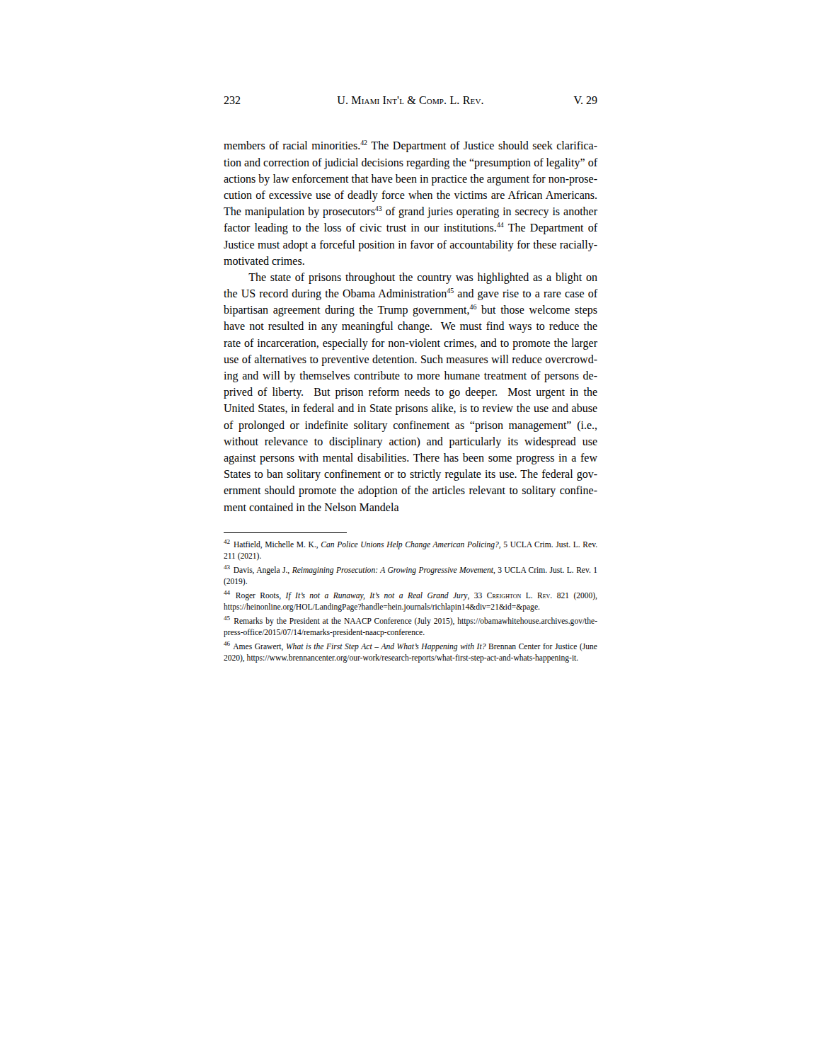232 U. Miami Int'l & Comp. L. Rev. V. 29
members of racial minorities.42 The Department of Justice should seek clarification and correction of judicial decisions regarding the “presumption of legality” of actions by law enforcement that have been in practice the argument for non-prosecution of excessive use of deadly force when the victims are African Americans. The manipulation by prosecutors43 of grand juries operating in secrecy is another factor leading to the loss of civic trust in our institutions.44 The Department of Justice must adopt a forceful position in favor of accountability for these racially-motivated crimes.
The state of prisons throughout the country was highlighted as a blight on the US record during the Obama Administration45 and gave rise to a rare case of bipartisan agreement during the Trump government,46 but those welcome steps have not resulted in any meaningful change. We must find ways to reduce the rate of incarceration, especially for non-violent crimes, and to promote the larger use of alternatives to preventive detention. Such measures will reduce overcrowding and will by themselves contribute to more humane treatment of persons deprived of liberty. But prison reform needs to go deeper. Most urgent in the United States, in federal and in State prisons alike, is to review the use and abuse of prolonged or indefinite solitary confinement as “prison management” (i.e., without relevance to disciplinary action) and particularly its widespread use against persons with mental disabilities. There has been some progress in a few States to ban solitary confinement or to strictly regulate its use. The federal government should promote the adoption of the articles relevant to solitary confinement contained in the Nelson Mandela
42 Hatfield, Michelle M. K., Can Police Unions Help Change American Policing?, 5 UCLA Crim. Just. L. Rev. 211 (2021).
43 Davis, Angela J., Reimagining Prosecution: A Growing Progressive Movement, 3 UCLA Crim. Just. L. Rev. 1 (2019).
44 Roger Roots, If It’s not a Runaway, It’s not a Real Grand Jury, 33 Creighton L. Rev. 821 (2000), https://heinonline.org/HOL/LandingPage?handle=hein.journals/richlapin14&div=21&id=&page.
45 Remarks by the President at the NAACP Conference (July 2015), https://obamawhitehouse.archives.gov/the-press-office/2015/07/14/remarks-president-naacp-conference.
46 Ames Grawert, What is the First Step Act – And What’s Happening with It? Brennan Center for Justice (June 2020), https://www.brennancenter.org/our-work/research-reports/what-first-step-act-and-whats-happening-it.